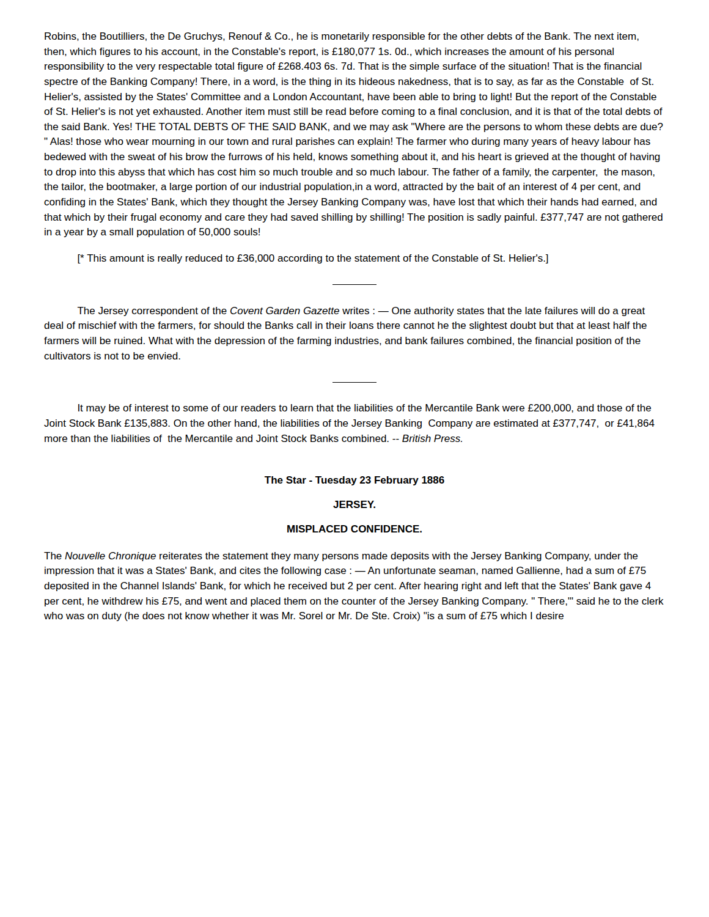Robins, the Boutilliers, the De Gruchys, Renouf & Co., he is monetarily responsible for the other debts of the Bank. The next item, then, which figures to his account, in the Constable's report, is £180,077 1s. 0d., which increases the amount of his personal responsibility to the very respectable total figure of £268.403 6s. 7d. That is the simple surface of the situation! That is the financial spectre of the Banking Company! There, in a word, is the thing in its hideous nakedness, that is to say, as far as the Constable of St. Helier's, assisted by the States' Committee and a London Accountant, have been able to bring to light! But the report of the Constable of St. Helier's is not yet exhausted. Another item must still be read before coming to a final conclusion, and it is that of the total debts of the said Bank. Yes! THE TOTAL DEBTS OF THE SAID BANK, and we may ask "Where are the persons to whom these debts are due? " Alas! those who wear mourning in our town and rural parishes can explain! The farmer who during many years of heavy labour has bedewed with the sweat of his brow the furrows of his held, knows something about it, and his heart is grieved at the thought of having to drop into this abyss that which has cost him so much trouble and so much labour. The father of a family, the carpenter, the mason, the tailor, the bootmaker, a large portion of our industrial population,in a word, attracted by the bait of an interest of 4 per cent, and confiding in the States' Bank, which they thought the Jersey Banking Company was, have lost that which their hands had earned, and that which by their frugal economy and care they had saved shilling by shilling! The position is sadly painful. £377,747 are not gathered in a year by a small population of 50,000 souls!
[* This amount is really reduced to £36,000 according to the statement of the Constable of St. Helier's.]
The Jersey correspondent of the Covent Garden Gazette writes : — One authority states that the late failures will do a great deal of mischief with the farmers, for should the Banks call in their loans there cannot he the slightest doubt but that at least half the farmers will be ruined. What with the depression of the farming industries, and bank failures combined, the financial position of the cultivators is not to be envied.
It may be of interest to some of our readers to learn that the liabilities of the Mercantile Bank were £200,000, and those of the Joint Stock Bank £135,883. On the other hand, the liabilities of the Jersey Banking Company are estimated at £377,747, or £41,864 more than the liabilities of the Mercantile and Joint Stock Banks combined. -- British Press.
The Star - Tuesday 23 February 1886
JERSEY.
MISPLACED CONFIDENCE.
The Nouvelle Chronique reiterates the statement they many persons made deposits with the Jersey Banking Company, under the impression that it was a States' Bank, and cites the following case : — An unfortunate seaman, named Gallienne, had a sum of £75 deposited in the Channel Islands' Bank, for which he received but 2 per cent. After hearing right and left that the States' Bank gave 4 per cent, he withdrew his £75, and went and placed them on the counter of the Jersey Banking Company. " There,'" said he to the clerk who was on duty (he does not know whether it was Mr. Sorel or Mr. De Ste. Croix) "is a sum of £75 which I desire